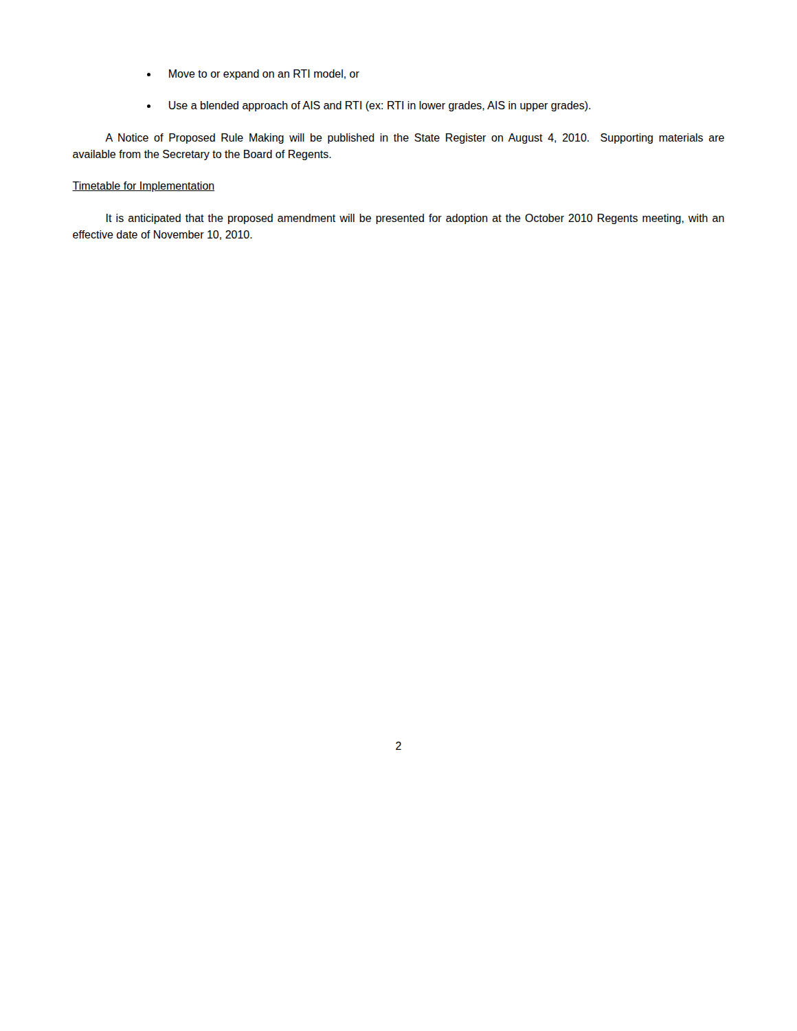Move to or expand on an RTI model, or
Use a blended approach of AIS and RTI (ex: RTI in lower grades, AIS in upper grades).
A Notice of Proposed Rule Making will be published in the State Register on August 4, 2010. Supporting materials are available from the Secretary to the Board of Regents.
Timetable for Implementation
It is anticipated that the proposed amendment will be presented for adoption at the October 2010 Regents meeting, with an effective date of November 10, 2010.
2